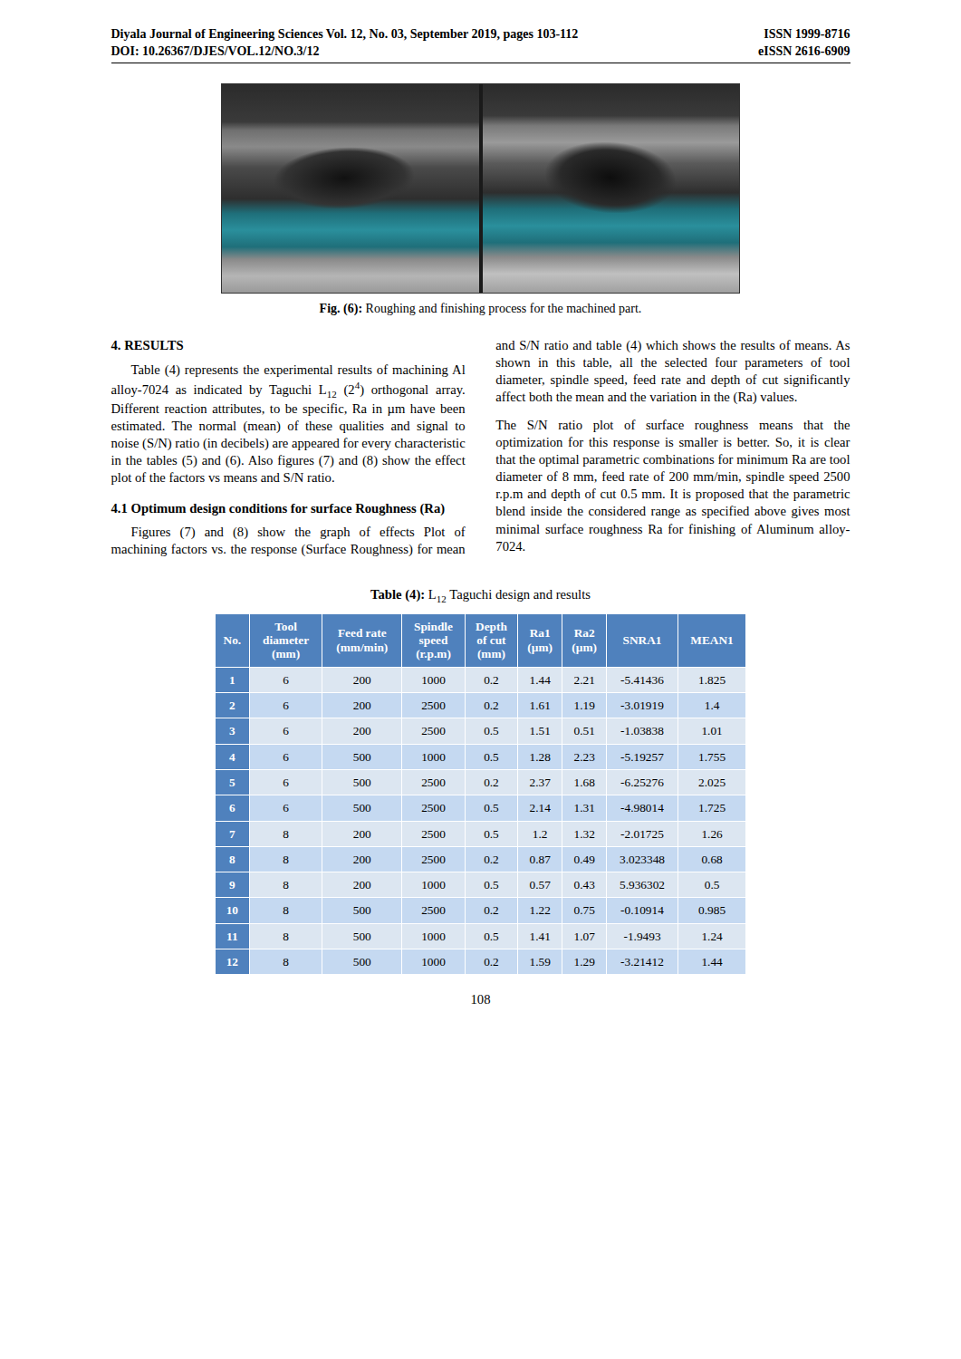Diyala Journal of Engineering Sciences Vol. 12, No. 03, September 2019, pages 103-112 ISSN 1999-8716
DOI: 10.26367/DJES/VOL.12/NO.3/12 eISSN 2616-6909
Fig. (6): Roughing and finishing process for the machined part.
4. RESULTS
Table (4) represents the experimental results of machining Al alloy-7024 as indicated by Taguchi L12 (24) orthogonal array. Different reaction attributes, to be specific, Ra in µm have been estimated. The normal (mean) of these qualities and signal to noise (S/N) ratio (in decibels) are appeared for every characteristic in the tables (5) and (6). Also figures (7) and (8) show the effect plot of the factors vs means and S/N ratio.
4.1 Optimum design conditions for surface Roughness (Ra)
Figures (7) and (8) show the graph of effects Plot of machining factors vs. the response (Surface Roughness) for mean and S/N ratio and table (4) which shows the results of means. As shown in this table, all the selected four parameters of tool diameter, spindle speed, feed rate and depth of cut significantly affect both the mean and the variation in the (Ra) values.
The S/N ratio plot of surface roughness means that the optimization for this response is smaller is better. So, it is clear that the optimal parametric combinations for minimum Ra are tool diameter of 8 mm, feed rate of 200 mm/min, spindle speed 2500 r.p.m and depth of cut 0.5 mm. It is proposed that the parametric blend inside the considered range as specified above gives most minimal surface roughness Ra for finishing of Aluminum alloy-7024.
Table (4): L12 Taguchi design and results
| No. | Tool diameter (mm) | Feed rate (mm/min) | Spindle speed (r.p.m) | Depth of cut (mm) | Ra1 (µm) | Ra2 (µm) | SNRA1 | MEAN1 |
| --- | --- | --- | --- | --- | --- | --- | --- | --- |
| 1 | 6 | 200 | 1000 | 0.2 | 1.44 | 2.21 | -5.41436 | 1.825 |
| 2 | 6 | 200 | 2500 | 0.2 | 1.61 | 1.19 | -3.01919 | 1.4 |
| 3 | 6 | 200 | 2500 | 0.5 | 1.51 | 0.51 | -1.03838 | 1.01 |
| 4 | 6 | 500 | 1000 | 0.5 | 1.28 | 2.23 | -5.19257 | 1.755 |
| 5 | 6 | 500 | 2500 | 0.2 | 2.37 | 1.68 | -6.25276 | 2.025 |
| 6 | 6 | 500 | 2500 | 0.5 | 2.14 | 1.31 | -4.98014 | 1.725 |
| 7 | 8 | 200 | 2500 | 0.5 | 1.2 | 1.32 | -2.01725 | 1.26 |
| 8 | 8 | 200 | 2500 | 0.2 | 0.87 | 0.49 | 3.023348 | 0.68 |
| 9 | 8 | 200 | 1000 | 0.5 | 0.57 | 0.43 | 5.936302 | 0.5 |
| 10 | 8 | 500 | 2500 | 0.2 | 1.22 | 0.75 | -0.10914 | 0.985 |
| 11 | 8 | 500 | 1000 | 0.5 | 1.41 | 1.07 | -1.9493 | 1.24 |
| 12 | 8 | 500 | 1000 | 0.2 | 1.59 | 1.29 | -3.21412 | 1.44 |
108